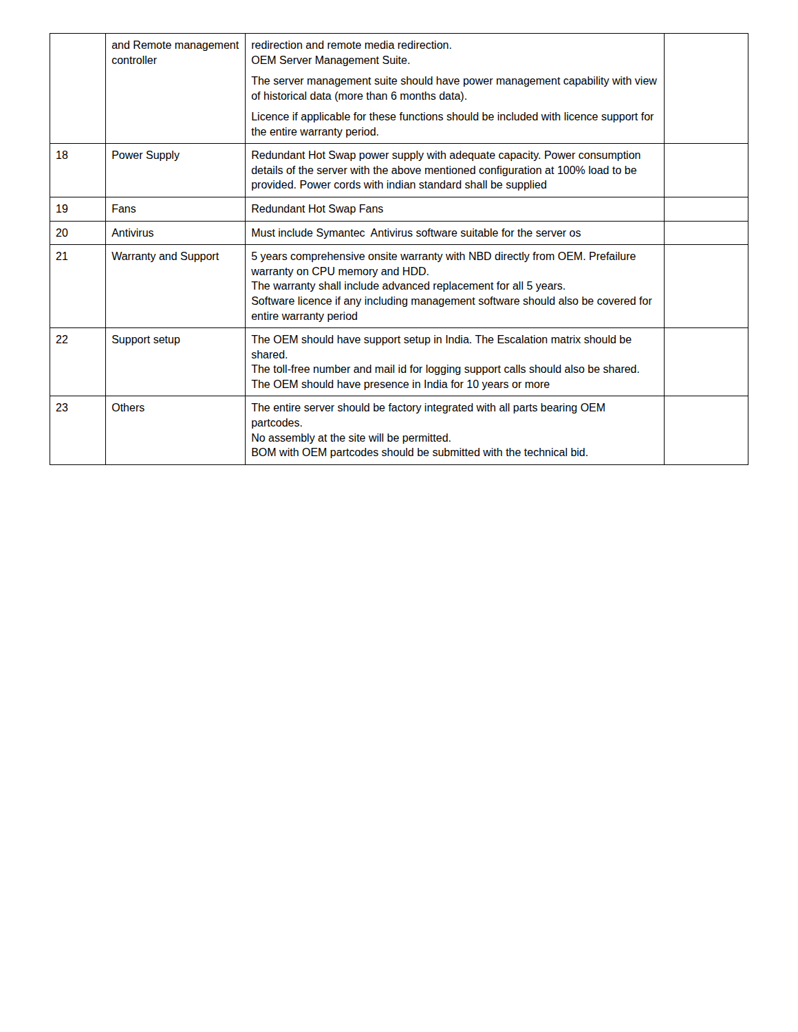| | and Remote management controller | redirection and remote media redirection. OEM Server Management Suite. The server management suite should have power management capability with view of historical data (more than 6 months data). Licence if applicable for these functions should be included with licence support for the entire warranty period. | |
| 18 | Power Supply | Redundant Hot Swap power supply with adequate capacity. Power consumption details of the server with the above mentioned configuration at 100% load to be provided. Power cords with indian standard shall be supplied | |
| 19 | Fans | Redundant Hot Swap Fans | |
| 20 | Antivirus | Must include Symantec Antivirus software suitable for the server os | |
| 21 | Warranty and Support | 5 years comprehensive onsite warranty with NBD directly from OEM. Prefailure warranty on CPU memory and HDD. The warranty shall include advanced replacement for all 5 years. Software licence if any including management software should also be covered for entire warranty period | |
| 22 | Support setup | The OEM should have support setup in India. The Escalation matrix should be shared. The toll-free number and mail id for logging support calls should also be shared. The OEM should have presence in India for 10 years or more | |
| 23 | Others | The entire server should be factory integrated with all parts bearing OEM partcodes. No assembly at the site will be permitted. BOM with OEM partcodes should be submitted with the technical bid. | |